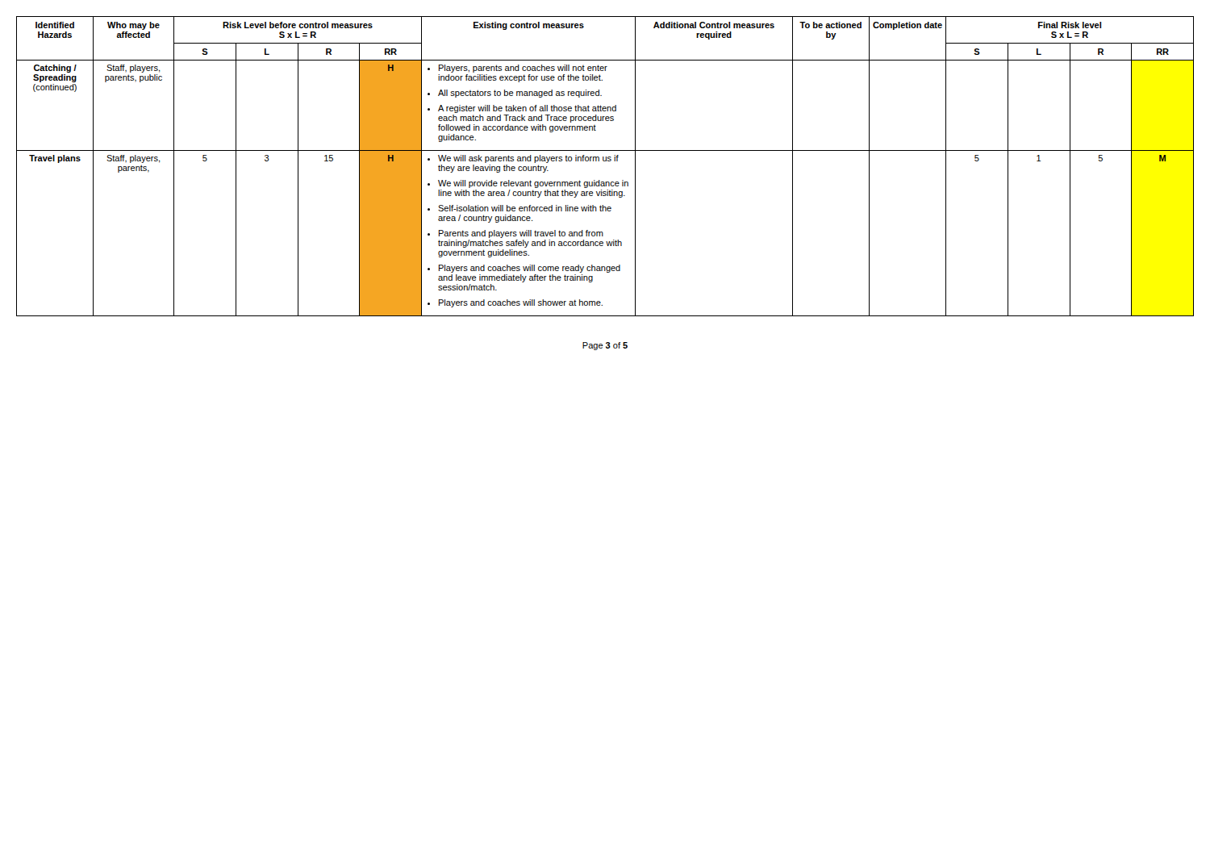| Identified Hazards | Who may be affected | Risk Level before control measures S x L = R | Existing control measures | Additional Control measures required | To be actioned by | Completion date | Final Risk level S x L = R |
| --- | --- | --- | --- | --- | --- | --- | --- |
| S | L | R | RR | S | L | R | RR |
| Catching / Spreading (continued) | Staff, players, parents, public | | | | H | Players, parents and coaches will not enter indoor facilities except for use of the toilet. All spectators to be managed as required. A register will be taken of all those that attend each match and Track and Trace procedures followed in accordance with government guidance. | | | | | | | |
| Travel plans | Staff, players, parents, | 5 | 3 | 15 | H | We will ask parents and players to inform us if they are leaving the country. We will provide relevant government guidance in line with the area / country that they are visiting. Self-isolation will be enforced in line with the area / country guidance. Parents and players will travel to and from training/matches safely and in accordance with government guidelines. Players and coaches will come ready changed and leave immediately after the training session/match. Players and coaches will shower at home. | | | | 5 | 1 | 5 | M |
Page 3 of 5